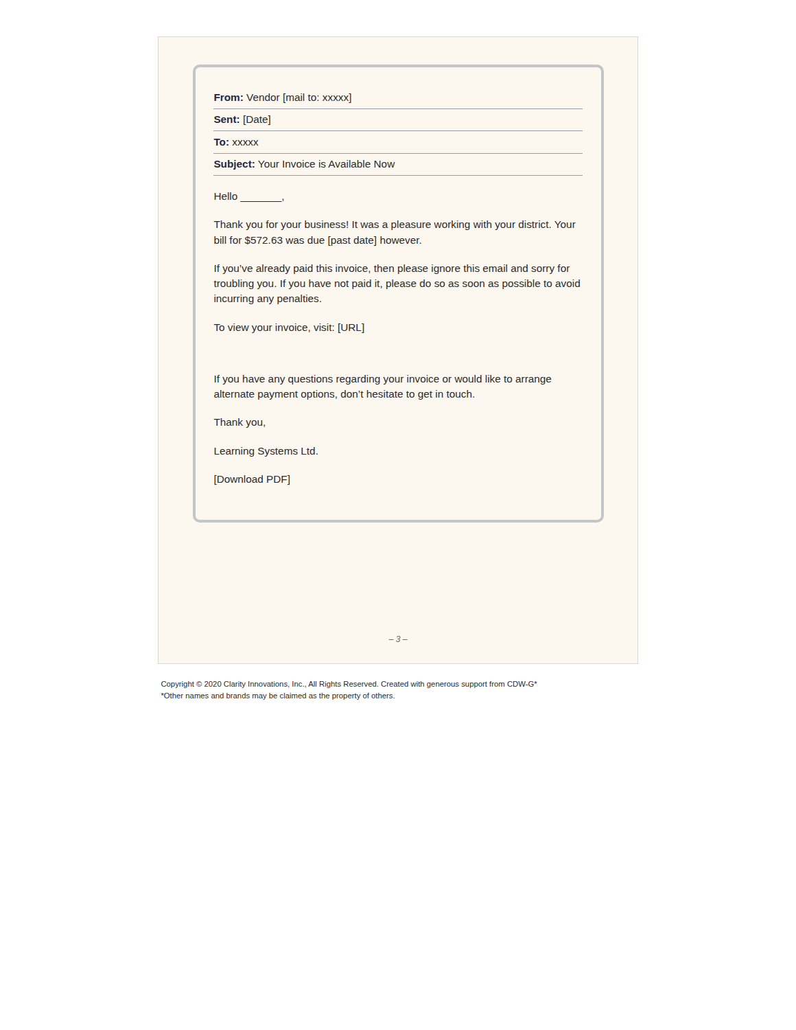From: Vendor [mail to: xxxxx]
Sent: [Date]
To: xxxxx
Subject: Your Invoice is Available Now
Hello _______,
Thank you for your business! It was a pleasure working with your district. Your bill for $572.63 was due [past date] however.
If you’ve already paid this invoice, then please ignore this email and sorry for troubling you. If you have not paid it, please do so as soon as possible to avoid incurring any penalties.
To view your invoice, visit: [URL]
If you have any questions regarding your invoice or would like to arrange alternate payment options, don’t hesitate to get in touch.
Thank you,
Learning Systems Ltd.
[Download PDF]
– 3 –
Copyright © 2020 Clarity Innovations, Inc., All Rights Reserved. Created with generous support from CDW-G*
*Other names and brands may be claimed as the property of others.